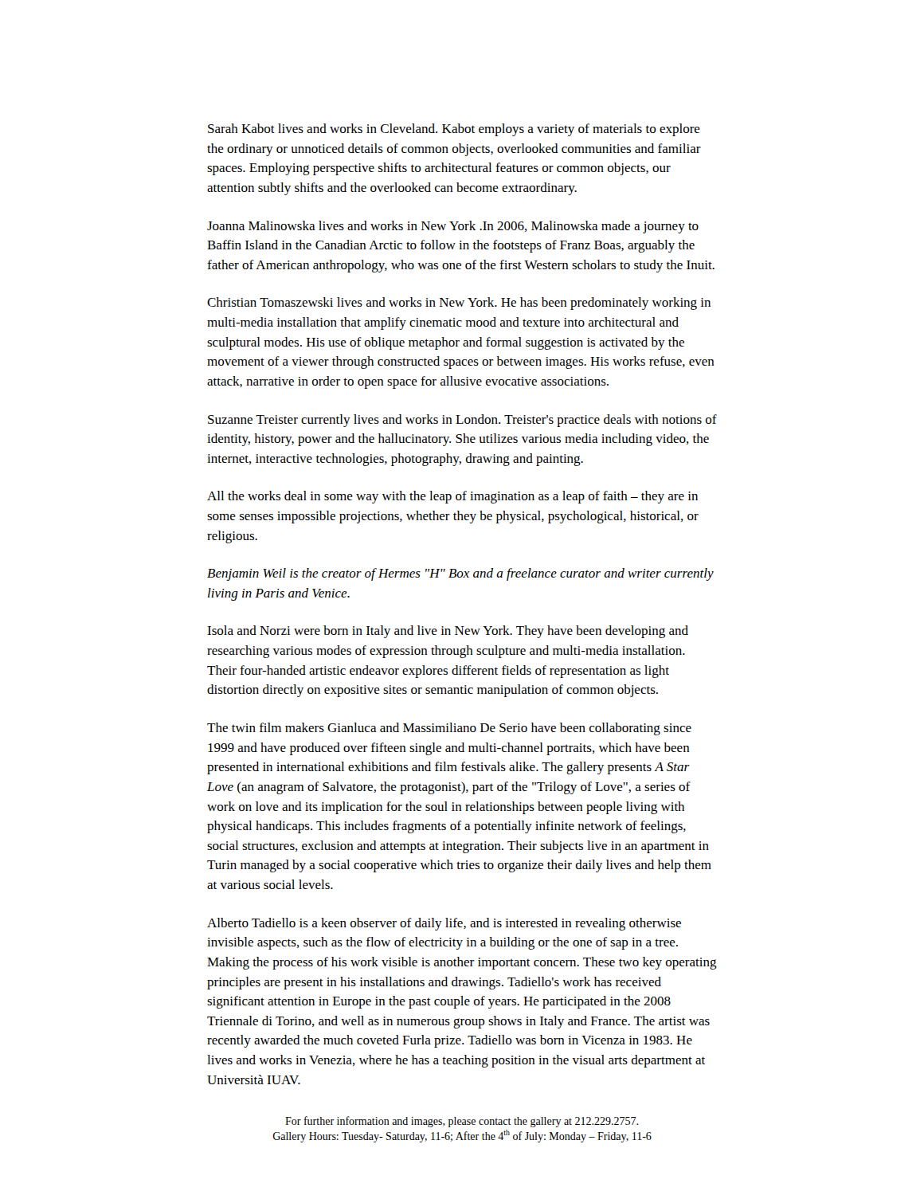Sarah Kabot lives and works in Cleveland. Kabot employs a variety of materials to explore the ordinary or unnoticed details of common objects, overlooked communities and familiar spaces. Employing perspective shifts to architectural features or common objects, our attention subtly shifts and the overlooked can become extraordinary.
Joanna Malinowska lives and works in New York .In 2006, Malinowska made a journey to Baffin Island in the Canadian Arctic to follow in the footsteps of Franz Boas, arguably the father of American anthropology, who was one of the first Western scholars to study the Inuit.
Christian Tomaszewski lives and works in New York. He has been predominately working in multi-media installation that amplify cinematic mood and texture into architectural and sculptural modes. His use of oblique metaphor and formal suggestion is activated by the movement of a viewer through constructed spaces or between images. His works refuse, even attack, narrative in order to open space for allusive evocative associations.
Suzanne Treister currently lives and works in London. Treister's practice deals with notions of identity, history, power and the hallucinatory. She utilizes various media including video, the internet, interactive technologies, photography, drawing and painting.
All the works deal in some way with the leap of imagination as a leap of faith – they are in some senses impossible projections, whether they be physical, psychological, historical, or religious.
Benjamin Weil is the creator of Hermes "H" Box and a freelance curator and writer currently living in Paris and Venice.
Isola and Norzi were born in Italy and live in New York. They have been developing and researching various modes of expression through sculpture and multi-media installation. Their four-handed artistic endeavor explores different fields of representation as light distortion directly on expositive sites or semantic manipulation of common objects.
The twin film makers Gianluca and Massimiliano De Serio have been collaborating since 1999 and have produced over fifteen single and multi-channel portraits, which have been presented in international exhibitions and film festivals alike. The gallery presents A Star Love (an anagram of Salvatore, the protagonist), part of the "Trilogy of Love", a series of work on love and its implication for the soul in relationships between people living with physical handicaps. This includes fragments of a potentially infinite network of feelings, social structures, exclusion and attempts at integration. Their subjects live in an apartment in Turin managed by a social cooperative which tries to organize their daily lives and help them at various social levels.
Alberto Tadiello is a keen observer of daily life, and is interested in revealing otherwise invisible aspects, such as the flow of electricity in a building or the one of sap in a tree. Making the process of his work visible is another important concern. These two key operating principles are present in his installations and drawings. Tadiello's work has received significant attention in Europe in the past couple of years. He participated in the 2008 Triennale di Torino, and well as in numerous group shows in Italy and France. The artist was recently awarded the much coveted Furla prize. Tadiello was born in Vicenza in 1983. He lives and works in Venezia, where he has a teaching position in the visual arts department at Università IUAV.
For further information and images, please contact the gallery at 212.229.2757.
Gallery Hours: Tuesday- Saturday, 11-6; After the 4th of July: Monday – Friday, 11-6